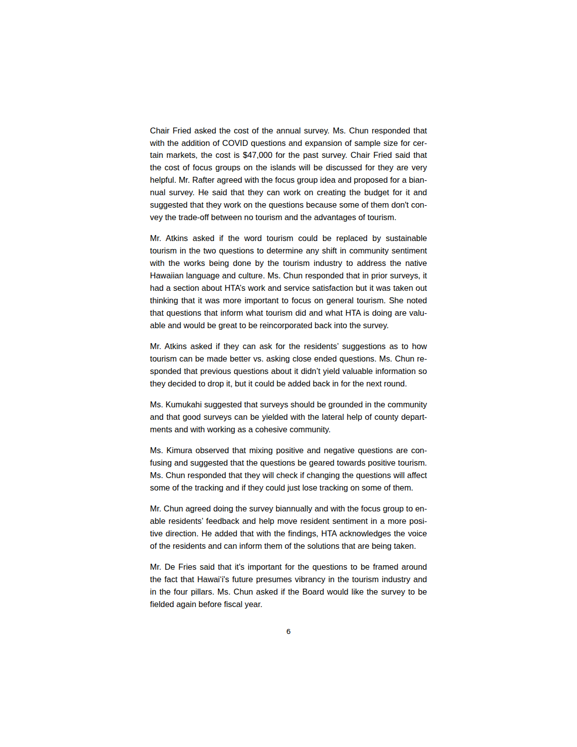Chair Fried asked the cost of the annual survey. Ms. Chun responded that with the addition of COVID questions and expansion of sample size for certain markets, the cost is $47,000 for the past survey. Chair Fried said that the cost of focus groups on the islands will be discussed for they are very helpful. Mr. Rafter agreed with the focus group idea and proposed for a biannual survey. He said that they can work on creating the budget for it and suggested that they work on the questions because some of them don't convey the trade-off between no tourism and the advantages of tourism.
Mr. Atkins asked if the word tourism could be replaced by sustainable tourism in the two questions to determine any shift in community sentiment with the works being done by the tourism industry to address the native Hawaiian language and culture. Ms. Chun responded that in prior surveys, it had a section about HTA’s work and service satisfaction but it was taken out thinking that it was more important to focus on general tourism. She noted that questions that inform what tourism did and what HTA is doing are valuable and would be great to be reincorporated back into the survey.
Mr. Atkins asked if they can ask for the residents’ suggestions as to how tourism can be made better vs. asking close ended questions. Ms. Chun responded that previous questions about it didn’t yield valuable information so they decided to drop it, but it could be added back in for the next round.
Ms. Kumukahi suggested that surveys should be grounded in the community and that good surveys can be yielded with the lateral help of county departments and with working as a cohesive community.
Ms. Kimura observed that mixing positive and negative questions are confusing and suggested that the questions be geared towards positive tourism. Ms. Chun responded that they will check if changing the questions will affect some of the tracking and if they could just lose tracking on some of them.
Mr. Chun agreed doing the survey biannually and with the focus group to enable residents’ feedback and help move resident sentiment in a more positive direction. He added that with the findings, HTA acknowledges the voice of the residents and can inform them of the solutions that are being taken.
Mr. De Fries said that it's important for the questions to be framed around the fact that Hawai‘i's future presumes vibrancy in the tourism industry and in the four pillars. Ms. Chun asked if the Board would like the survey to be fielded again before fiscal year.
6